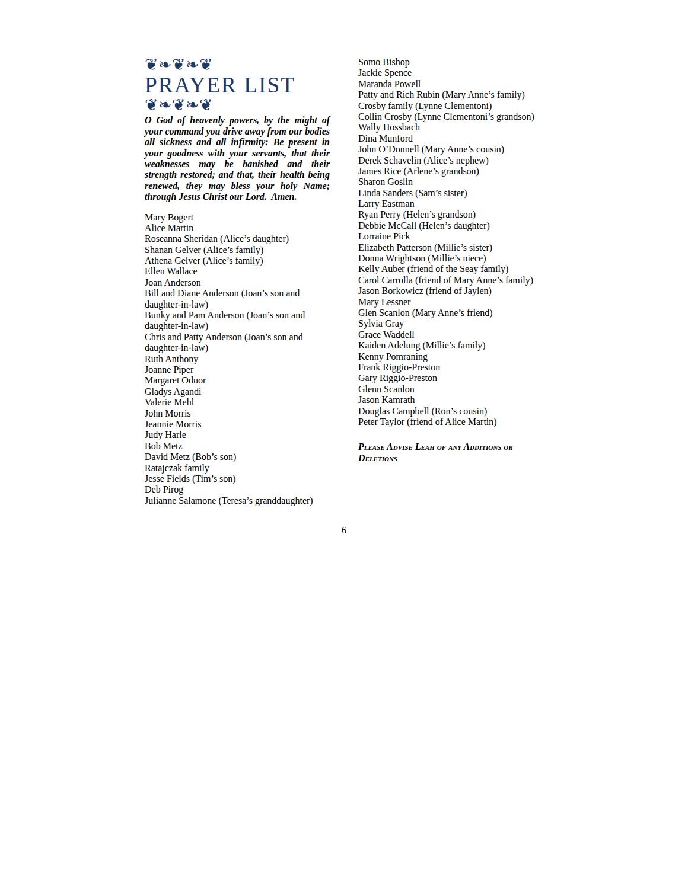❦❧❦❧❦
PRAYER LIST
❦❧❦❧❦
O God of heavenly powers, by the might of your command you drive away from our bodies all sickness and all infirmity: Be present in your goodness with your servants, that their weaknesses may be banished and their strength restored; and that, their health being renewed, they may bless your holy Name; through Jesus Christ our Lord. Amen.
Mary Bogert
Alice Martin
Roseanna Sheridan (Alice’s daughter)
Shanan Gelver (Alice’s family)
Athena Gelver (Alice’s family)
Ellen Wallace
Joan Anderson
Bill and Diane Anderson (Joan’s son and daughter-in-law)
Bunky and Pam Anderson (Joan’s son and daughter-in-law)
Chris and Patty Anderson (Joan’s son and daughter-in-law)
Ruth Anthony
Joanne Piper
Margaret Oduor
Gladys Agandi
Valerie Mehl
John Morris
Jeannie Morris
Judy Harle
Bob Metz
David Metz (Bob’s son)
Ratajczak family
Jesse Fields (Tim’s son)
Deb Pirog
Julianne Salamone (Teresa’s granddaughter)
Somo Bishop
Jackie Spence
Maranda Powell
Patty and Rich Rubin (Mary Anne’s family)
Crosby family (Lynne Clementoni)
Collin Crosby (Lynne Clementoni’s grandson)
Wally Hossbach
Dina Munford
John O’Donnell (Mary Anne’s cousin)
Derek Schavelin (Alice’s nephew)
James Rice (Arlene’s grandson)
Sharon Goslin
Linda Sanders (Sam’s sister)
Larry Eastman
Ryan Perry (Helen’s grandson)
Debbie McCall (Helen’s daughter)
Lorraine Pick
Elizabeth Patterson (Millie’s sister)
Donna Wrightson (Millie’s niece)
Kelly Auber (friend of the Seay family)
Carol Carrolla (friend of Mary Anne’s family)
Jason Borkowicz (friend of Jaylen)
Mary Lessner
Glen Scanlon (Mary Anne’s friend)
Sylvia Gray
Grace Waddell
Kaiden Adelung (Millie’s family)
Kenny Pomraning
Frank Riggio-Preston
Gary Riggio-Preston
Glenn Scanlon
Jason Kamrath
Douglas Campbell (Ron’s cousin)
Peter Taylor (friend of Alice Martin)
Please Advise Leah of any Additions or Deletions
6